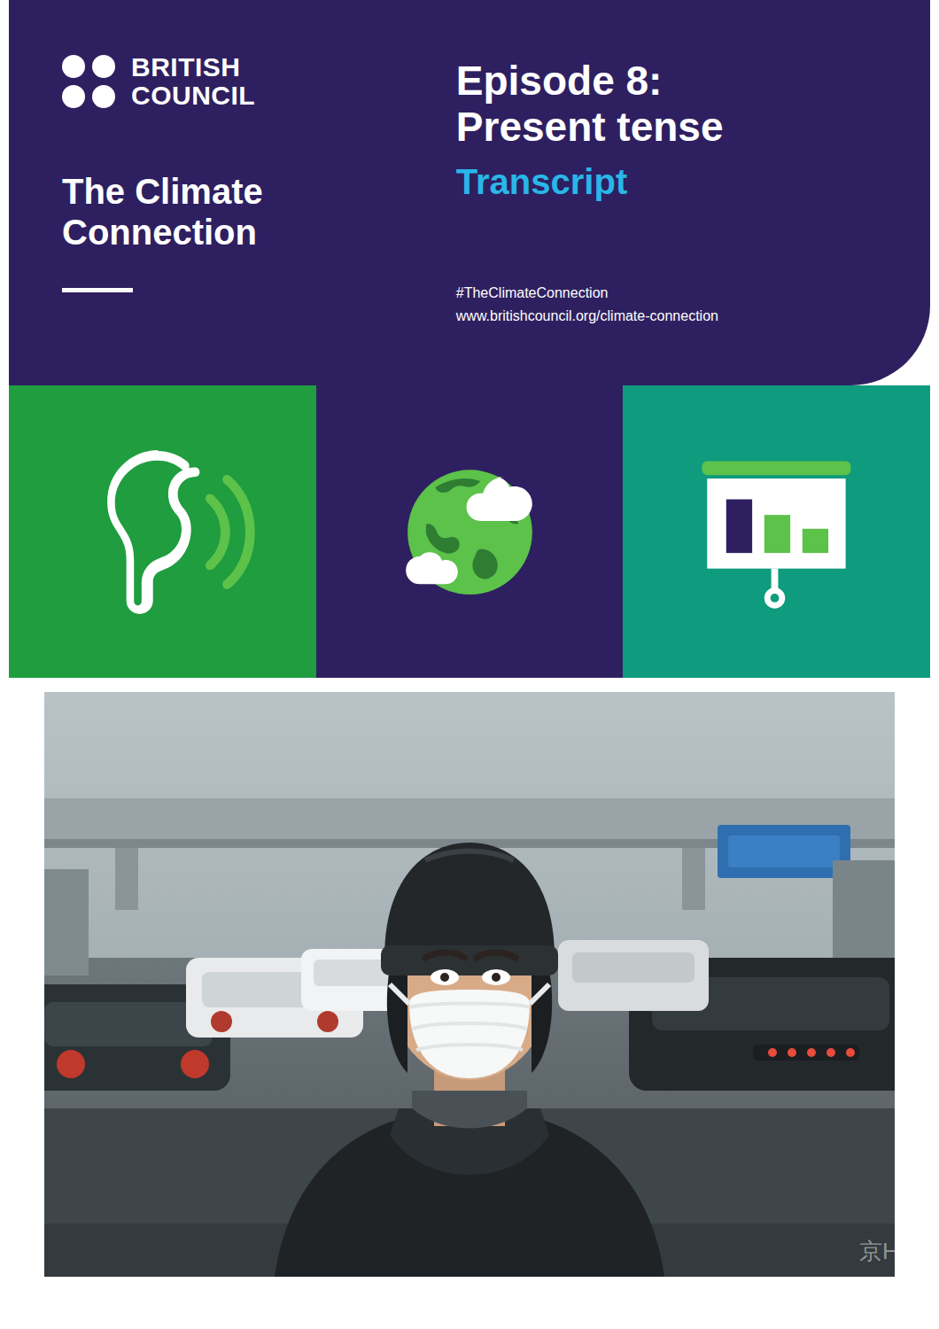BRITISH
COUNCIL
The Climate
Connection
Episode 8:
Present tense
Transcript
#TheClimateConnection
www.britishcouncil.org/climate-connection
京H
A person wearing a dark beanie hat and a white face mask stands in a busy city street with cars and an overpass behind them.